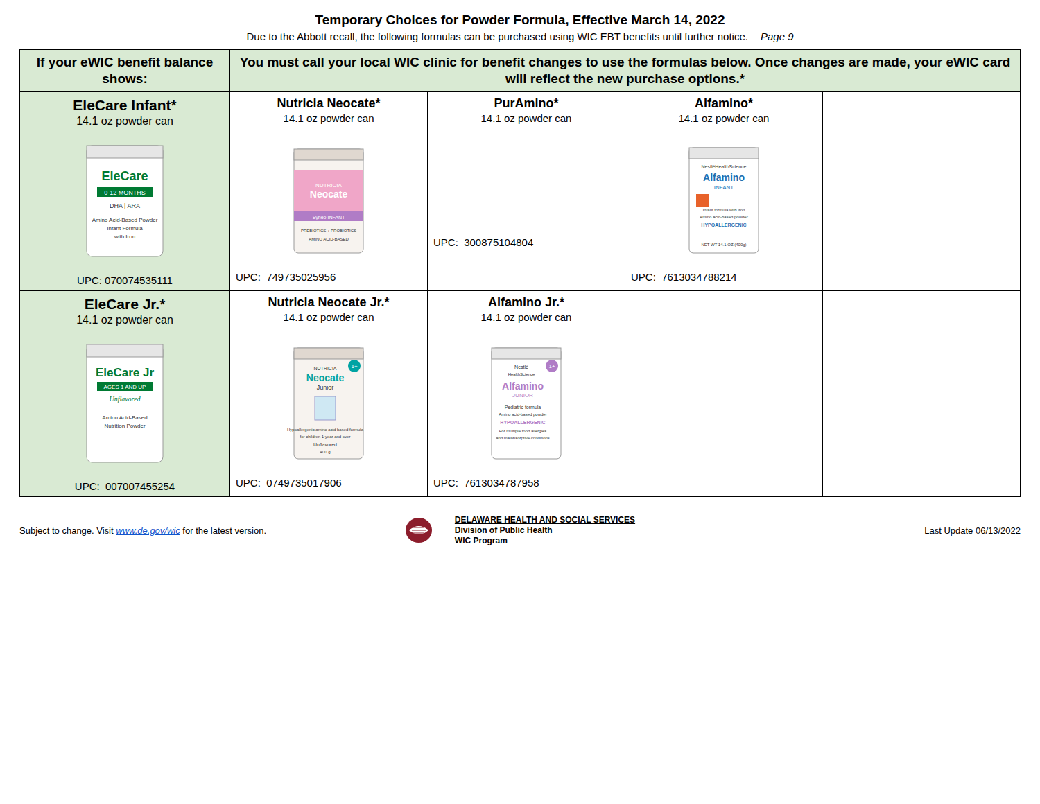Temporary Choices for Powder Formula, Effective March 14, 2022
Due to the Abbott recall, the following formulas can be purchased using WIC EBT benefits until further notice.Page 9
| If your eWIC benefit balance shows: | You must call your local WIC clinic for benefit changes to use the formulas below. Once changes are made, your eWIC card will reflect the new purchase options.* |
| --- | --- |
| EleCare Infant* 14.1 oz powder can UPC: 070074535111 | Nutricia Neocate* 14.1 oz powder can UPC: 749735025956 | PurAmino* 14.1 oz powder can UPC: 300875104804 | Alfamino* 14.1 oz powder can UPC: 7613034788214 | |
| EleCare Jr.* 14.1 oz powder can UPC: 007007455254 | Nutricia Neocate Jr.* 14.1 oz powder can UPC: 0749735017906 | Alfamino Jr.* 14.1 oz powder can UPC: 7613034787958 | | |
Subject to change. Visit www.de.gov/wic for the latest version.
DELAWARE HEALTH AND SOCIAL SERVICES
Division of Public Health
WIC Program
Last Update 06/13/2022